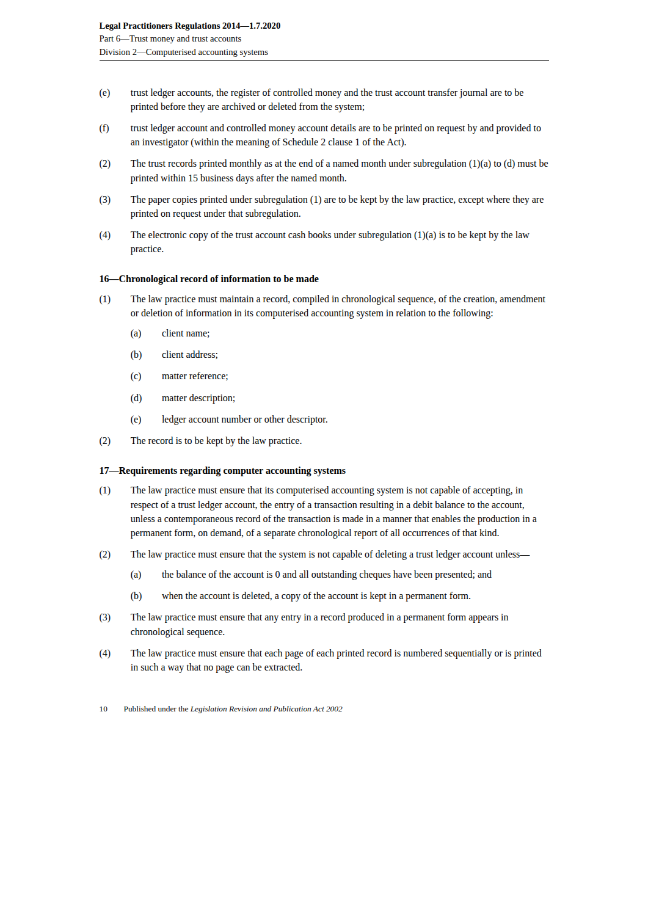Legal Practitioners Regulations 2014—1.7.2020
Part 6—Trust money and trust accounts
Division 2—Computerised accounting systems
(e) trust ledger accounts, the register of controlled money and the trust account transfer journal are to be printed before they are archived or deleted from the system;
(f) trust ledger account and controlled money account details are to be printed on request by and provided to an investigator (within the meaning of Schedule 2 clause 1 of the Act).
(2) The trust records printed monthly as at the end of a named month under subregulation (1)(a) to (d) must be printed within 15 business days after the named month.
(3) The paper copies printed under subregulation (1) are to be kept by the law practice, except where they are printed on request under that subregulation.
(4) The electronic copy of the trust account cash books under subregulation (1)(a) is to be kept by the law practice.
16—Chronological record of information to be made
(1) The law practice must maintain a record, compiled in chronological sequence, of the creation, amendment or deletion of information in its computerised accounting system in relation to the following:
(a) client name;
(b) client address;
(c) matter reference;
(d) matter description;
(e) ledger account number or other descriptor.
(2) The record is to be kept by the law practice.
17—Requirements regarding computer accounting systems
(1) The law practice must ensure that its computerised accounting system is not capable of accepting, in respect of a trust ledger account, the entry of a transaction resulting in a debit balance to the account, unless a contemporaneous record of the transaction is made in a manner that enables the production in a permanent form, on demand, of a separate chronological report of all occurrences of that kind.
(2) The law practice must ensure that the system is not capable of deleting a trust ledger account unless—
(a) the balance of the account is 0 and all outstanding cheques have been presented; and
(b) when the account is deleted, a copy of the account is kept in a permanent form.
(3) The law practice must ensure that any entry in a record produced in a permanent form appears in chronological sequence.
(4) The law practice must ensure that each page of each printed record is numbered sequentially or is printed in such a way that no page can be extracted.
10 Published under the Legislation Revision and Publication Act 2002